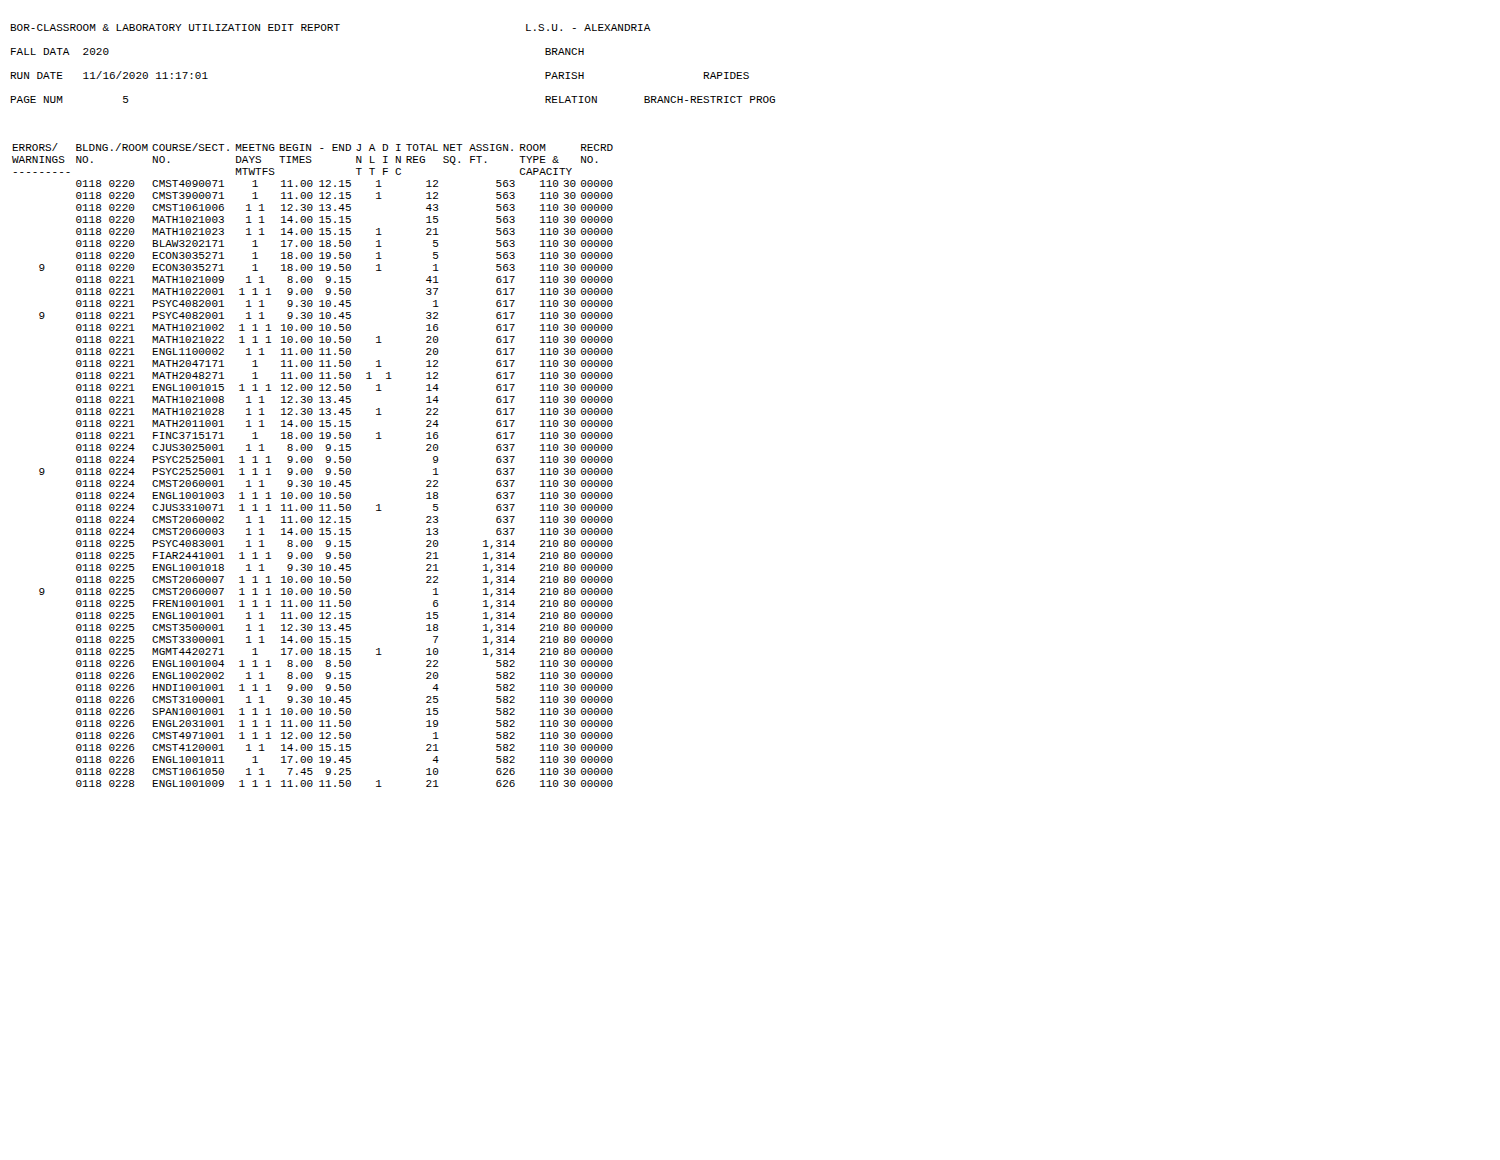BOR-CLASSROOM & LABORATORY UTILIZATION EDIT REPORT L.S.U. - ALEXANDRIA
FALL DATA 2020 BRANCH
RUN DATE 11/16/2020 11:17:01 PARISH RAPIDES
PAGE NUM 5 RELATION BRANCH-RESTRICT PROG
| ERRORS/ | BLDNG./ROOM | COURSE/SECT. | MEETNG | BEGIN - END | J A D I | TOTAL | NET ASSIGN. | ROOM | RECRD |
| --- | --- | --- | --- | --- | --- | --- | --- | --- | --- |
| WARNINGS | NO. | NO. | DAYS | TIMES | N L I N | REG | SQ. FT. | TYPE & | | NO. |
| --------- | | | MTWTFS | | | T T F C | | | CAPACITY | |
| | 0118 0220 | CMST4090071 | 1 | 11.00 | 12.15 | 1 | 12 | 563 | 110 | 30 | 00000 |
| | 0118 0220 | CMST3900071 | 1 | 11.00 | 12.15 | 1 | 12 | 563 | 110 | 30 | 00000 |
| | 0118 0220 | CMST1061006 | 1 1 | 12.30 | 13.45 | | 43 | 563 | 110 | 30 | 00000 |
| | 0118 0220 | MATH1021003 | 1 1 | 14.00 | 15.15 | | 15 | 563 | 110 | 30 | 00000 |
| | 0118 0220 | MATH1021023 | 1 1 | 14.00 | 15.15 | 1 | 21 | 563 | 110 | 30 | 00000 |
| | 0118 0220 | BLAW3202171 | 1 | 17.00 | 18.50 | 1 | 5 | 563 | 110 | 30 | 00000 |
| | 0118 0220 | ECON3035271 | 1 | 18.00 | 19.50 | 1 | 5 | 563 | 110 | 30 | 00000 |
| 9 | 0118 0220 | ECON3035271 | 1 | 18.00 | 19.50 | 1 | 1 | 563 | 110 | 30 | 00000 |
| | 0118 0221 | MATH1021009 | 1 1 | 8.00 | 9.15 | | 41 | 617 | 110 | 30 | 00000 |
| | 0118 0221 | MATH1022001 | 1 1 1 | 9.00 | 9.50 | | 37 | 617 | 110 | 30 | 00000 |
| | 0118 0221 | PSYC4082001 | 1 1 | 9.30 | 10.45 | | 1 | 617 | 110 | 30 | 00000 |
| 9 | 0118 0221 | PSYC4082001 | 1 1 | 9.30 | 10.45 | | 32 | 617 | 110 | 30 | 00000 |
| | 0118 0221 | MATH1021002 | 1 1 1 | 10.00 | 10.50 | | 16 | 617 | 110 | 30 | 00000 |
| | 0118 0221 | MATH1021022 | 1 1 1 | 10.00 | 10.50 | 1 | 20 | 617 | 110 | 30 | 00000 |
| | 0118 0221 | ENGL1100002 | 1 1 | 11.00 | 11.50 | | 20 | 617 | 110 | 30 | 00000 |
| | 0118 0221 | MATH2047171 | 1 | 11.00 | 11.50 | 1 | 12 | 617 | 110 | 30 | 00000 |
| | 0118 0221 | MATH2048271 | 1 | 11.00 | 11.50 | 1 1 | 12 | 617 | 110 | 30 | 00000 |
| | 0118 0221 | ENGL1001015 | 1 1 1 | 12.00 | 12.50 | 1 | 14 | 617 | 110 | 30 | 00000 |
| | 0118 0221 | MATH1021008 | 1 1 | 12.30 | 13.45 | | 14 | 617 | 110 | 30 | 00000 |
| | 0118 0221 | MATH1021028 | 1 1 | 12.30 | 13.45 | 1 | 22 | 617 | 110 | 30 | 00000 |
| | 0118 0221 | MATH2011001 | 1 1 | 14.00 | 15.15 | | 24 | 617 | 110 | 30 | 00000 |
| | 0118 0221 | FINC3715171 | 1 | 18.00 | 19.50 | 1 | 16 | 617 | 110 | 30 | 00000 |
| | 0118 0224 | CJUS3025001 | 1 1 | 8.00 | 9.15 | | 20 | 637 | 110 | 30 | 00000 |
| | 0118 0224 | PSYC2525001 | 1 1 1 | 9.00 | 9.50 | | 9 | 637 | 110 | 30 | 00000 |
| 9 | 0118 0224 | PSYC2525001 | 1 1 1 | 9.00 | 9.50 | | 1 | 637 | 110 | 30 | 00000 |
| | 0118 0224 | CMST2060001 | 1 1 | 9.30 | 10.45 | | 22 | 637 | 110 | 30 | 00000 |
| | 0118 0224 | ENGL1001003 | 1 1 1 | 10.00 | 10.50 | | 18 | 637 | 110 | 30 | 00000 |
| | 0118 0224 | CJUS3310071 | 1 1 1 | 11.00 | 11.50 | 1 | 5 | 637 | 110 | 30 | 00000 |
| | 0118 0224 | CMST2060002 | 1 1 | 11.00 | 12.15 | | 23 | 637 | 110 | 30 | 00000 |
| | 0118 0224 | CMST2060003 | 1 1 | 14.00 | 15.15 | | 13 | 637 | 110 | 30 | 00000 |
| | 0118 0225 | PSYC4083001 | 1 1 | 8.00 | 9.15 | | 20 | 1,314 | 210 | 80 | 00000 |
| | 0118 0225 | FIAR2441001 | 1 1 1 | 9.00 | 9.50 | | 21 | 1,314 | 210 | 80 | 00000 |
| | 0118 0225 | ENGL1001018 | 1 1 | 9.30 | 10.45 | | 21 | 1,314 | 210 | 80 | 00000 |
| | 0118 0225 | CMST2060007 | 1 1 1 | 10.00 | 10.50 | | 22 | 1,314 | 210 | 80 | 00000 |
| 9 | 0118 0225 | CMST2060007 | 1 1 1 | 10.00 | 10.50 | | 1 | 1,314 | 210 | 80 | 00000 |
| | 0118 0225 | FREN1001001 | 1 1 1 | 11.00 | 11.50 | | 6 | 1,314 | 210 | 80 | 00000 |
| | 0118 0225 | ENGL1001001 | 1 1 | 11.00 | 12.15 | | 15 | 1,314 | 210 | 80 | 00000 |
| | 0118 0225 | CMST3500001 | 1 1 | 12.30 | 13.45 | | 18 | 1,314 | 210 | 80 | 00000 |
| | 0118 0225 | CMST3300001 | 1 1 | 14.00 | 15.15 | | 7 | 1,314 | 210 | 80 | 00000 |
| | 0118 0225 | MGMT4420271 | 1 | 17.00 | 18.15 | 1 | 10 | 1,314 | 210 | 80 | 00000 |
| | 0118 0226 | ENGL1001004 | 1 1 1 | 8.00 | 8.50 | | 22 | 582 | 110 | 30 | 00000 |
| | 0118 0226 | ENGL1002002 | 1 1 | 8.00 | 9.15 | | 20 | 582 | 110 | 30 | 00000 |
| | 0118 0226 | HNDI1001001 | 1 1 1 | 9.00 | 9.50 | | 4 | 582 | 110 | 30 | 00000 |
| | 0118 0226 | CMST3100001 | 1 1 | 9.30 | 10.45 | | 25 | 582 | 110 | 30 | 00000 |
| | 0118 0226 | SPAN1001001 | 1 1 1 | 10.00 | 10.50 | | 15 | 582 | 110 | 30 | 00000 |
| | 0118 0226 | ENGL2031001 | 1 1 1 | 11.00 | 11.50 | | 19 | 582 | 110 | 30 | 00000 |
| | 0118 0226 | CMST4971001 | 1 1 1 | 12.00 | 12.50 | | 1 | 582 | 110 | 30 | 00000 |
| | 0118 0226 | CMST4120001 | 1 1 | 14.00 | 15.15 | | 21 | 582 | 110 | 30 | 00000 |
| | 0118 0226 | ENGL1001011 | 1 | 17.00 | 19.45 | | 4 | 582 | 110 | 30 | 00000 |
| | 0118 0228 | CMST1061050 | 1 1 | 7.45 | 9.25 | | 10 | 626 | 110 | 30 | 00000 |
| | 0118 0228 | ENGL1001009 | 1 1 1 | 11.00 | 11.50 | 1 | 21 | 626 | 110 | 30 | 00000 |